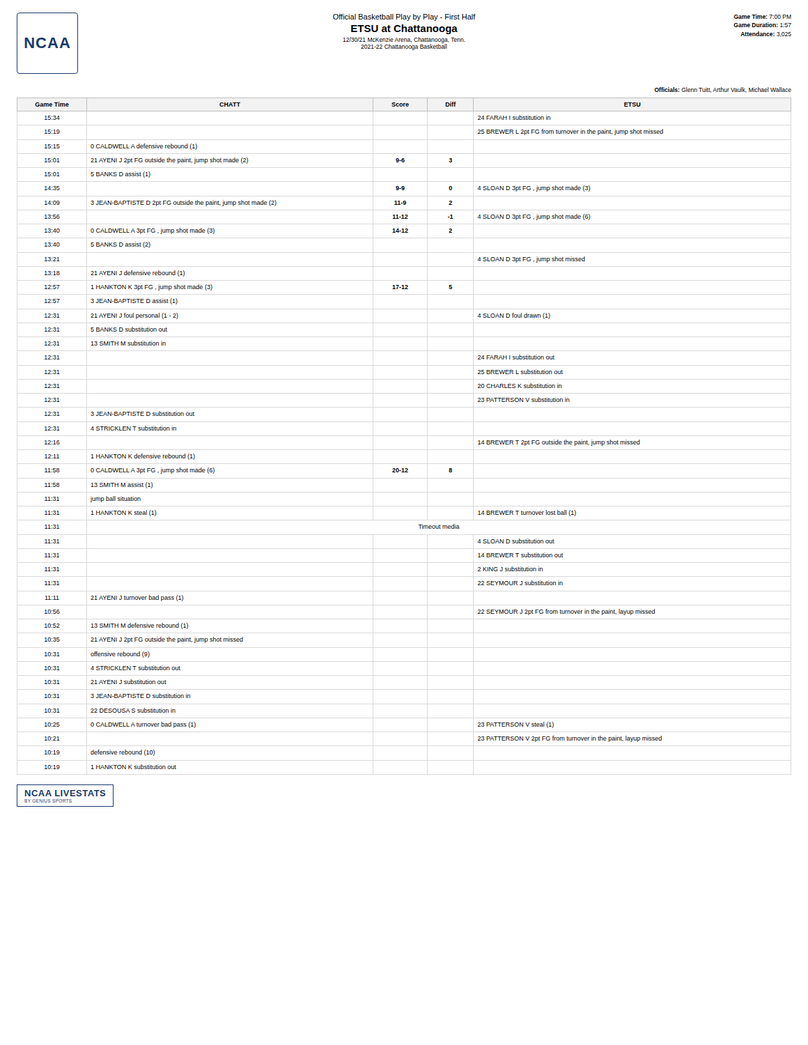NCAA
Official Basketball Play by Play - First Half
ETSU at Chattanooga
12/30/21 McKenzie Arena, Chattanooga, Tenn.
2021-22 Chattanooga Basketball
Game Time: 7:00 PM
Game Duration: 1:57
Attendance: 3,025
Officials: Glenn Tuitt, Arthur Vaulk, Michael Wallace
| Game Time | CHATT | Score | Diff | ETSU |
| --- | --- | --- | --- | --- |
| 15:34 | | | | 24 FARAH I substitution in |
| 15:19 | | | | 25 BREWER L 2pt FG from turnover in the paint, jump shot missed |
| 15:15 | 0 CALDWELL A defensive rebound (1) | | | |
| 15:01 | 21 AYENI J 2pt FG outside the paint, jump shot made (2) | 9-6 | 3 | |
| 15:01 | 5 BANKS D assist (1) | | | |
| 14:35 | | 9-9 | 0 | 4 SLOAN D 3pt FG , jump shot made (3) |
| 14:09 | 3 JEAN-BAPTISTE D 2pt FG outside the paint, jump shot made (2) | 11-9 | 2 | |
| 13:56 | | 11-12 | -1 | 4 SLOAN D 3pt FG , jump shot made (6) |
| 13:40 | 0 CALDWELL A 3pt FG , jump shot made (3) | 14-12 | 2 | |
| 13:40 | 5 BANKS D assist (2) | | | |
| 13:21 | | | | 4 SLOAN D 3pt FG , jump shot missed |
| 13:18 | 21 AYENI J defensive rebound (1) | | | |
| 12:57 | 1 HANKTON K 3pt FG , jump shot made (3) | 17-12 | 5 | |
| 12:57 | 3 JEAN-BAPTISTE D assist (1) | | | |
| 12:31 | 21 AYENI J foul personal (1 - 2) | | | 4 SLOAN D foul drawn (1) |
| 12:31 | 5 BANKS D substitution out | | | |
| 12:31 | 13 SMITH M substitution in | | | |
| 12:31 | | | | 24 FARAH I substitution out |
| 12:31 | | | | 25 BREWER L substitution out |
| 12:31 | | | | 20 CHARLES K substitution in |
| 12:31 | | | | 23 PATTERSON V substitution in |
| 12:31 | 3 JEAN-BAPTISTE D substitution out | | | |
| 12:31 | 4 STRICKLEN T substitution in | | | |
| 12:16 | | | | 14 BREWER T 2pt FG outside the paint, jump shot missed |
| 12:11 | 1 HANKTON K defensive rebound (1) | | | |
| 11:58 | 0 CALDWELL A 3pt FG , jump shot made (6) | 20-12 | 8 | |
| 11:58 | 13 SMITH M assist (1) | | | |
| 11:31 | jump ball situation | | | |
| 11:31 | 1 HANKTON K steal (1) | | | 14 BREWER T turnover lost ball (1) |
| 11:31 | Timeout media |
| 11:31 | | | | 4 SLOAN D substitution out |
| 11:31 | | | | 14 BREWER T substitution out |
| 11:31 | | | | 2 KING J substitution in |
| 11:31 | | | | 22 SEYMOUR J substitution in |
| 11:11 | 21 AYENI J turnover bad pass (1) | | | |
| 10:56 | | | | 22 SEYMOUR J 2pt FG from turnover in the paint, layup missed |
| 10:52 | 13 SMITH M defensive rebound (1) | | | |
| 10:35 | 21 AYENI J 2pt FG outside the paint, jump shot missed | | | |
| 10:31 | offensive rebound (9) | | | |
| 10:31 | 4 STRICKLEN T substitution out | | | |
| 10:31 | 21 AYENI J substitution out | | | |
| 10:31 | 3 JEAN-BAPTISTE D substitution in | | | |
| 10:31 | 22 DESOUSA S substitution in | | | |
| 10:25 | 0 CALDWELL A turnover bad pass (1) | | | 23 PATTERSON V steal (1) |
| 10:21 | | | | 23 PATTERSON V 2pt FG from turnover in the paint, layup missed |
| 10:19 | defensive rebound (10) | | | |
| 10:19 | 1 HANKTON K substitution out | | | |
NCAA LIVESTATSBY GENIUS SPORTS